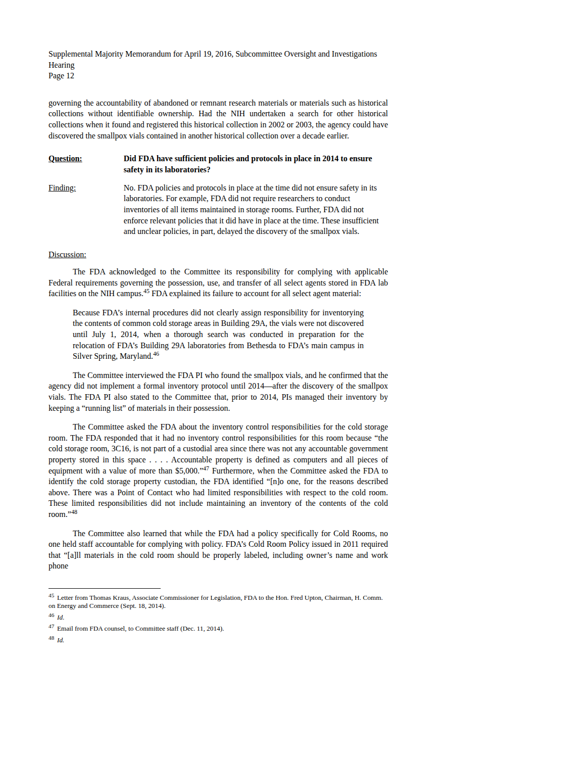Supplemental Majority Memorandum for April 19, 2016, Subcommittee Oversight and Investigations Hearing
Page 12
governing the accountability of abandoned or remnant research materials or materials such as historical collections without identifiable ownership. Had the NIH undertaken a search for other historical collections when it found and registered this historical collection in 2002 or 2003, the agency could have discovered the smallpox vials contained in another historical collection over a decade earlier.
Question:
Did FDA have sufficient policies and protocols in place in 2014 to ensure safety in its laboratories?
Finding:
No. FDA policies and protocols in place at the time did not ensure safety in its laboratories. For example, FDA did not require researchers to conduct inventories of all items maintained in storage rooms. Further, FDA did not enforce relevant policies that it did have in place at the time. These insufficient and unclear policies, in part, delayed the discovery of the smallpox vials.
Discussion:
The FDA acknowledged to the Committee its responsibility for complying with applicable Federal requirements governing the possession, use, and transfer of all select agents stored in FDA lab facilities on the NIH campus.45 FDA explained its failure to account for all select agent material:
Because FDA’s internal procedures did not clearly assign responsibility for inventorying the contents of common cold storage areas in Building 29A, the vials were not discovered until July 1, 2014, when a thorough search was conducted in preparation for the relocation of FDA’s Building 29A laboratories from Bethesda to FDA’s main campus in Silver Spring, Maryland.46
The Committee interviewed the FDA PI who found the smallpox vials, and he confirmed that the agency did not implement a formal inventory protocol until 2014—after the discovery of the smallpox vials. The FDA PI also stated to the Committee that, prior to 2014, PIs managed their inventory by keeping a “running list” of materials in their possession.
The Committee asked the FDA about the inventory control responsibilities for the cold storage room. The FDA responded that it had no inventory control responsibilities for this room because “the cold storage room, 3C16, is not part of a custodial area since there was not any accountable government property stored in this space . . . . Accountable property is defined as computers and all pieces of equipment with a value of more than $5,000.”47 Furthermore, when the Committee asked the FDA to identify the cold storage property custodian, the FDA identified “[n]o one, for the reasons described above. There was a Point of Contact who had limited responsibilities with respect to the cold room. These limited responsibilities did not include maintaining an inventory of the contents of the cold room.”48
The Committee also learned that while the FDA had a policy specifically for Cold Rooms, no one held staff accountable for complying with policy. FDA’s Cold Room Policy issued in 2011 required that “[a]ll materials in the cold room should be properly labeled, including owner’s name and work phone
45 Letter from Thomas Kraus, Associate Commissioner for Legislation, FDA to the Hon. Fred Upton, Chairman, H. Comm. on Energy and Commerce (Sept. 18, 2014).
46 Id.
47 Email from FDA counsel, to Committee staff (Dec. 11, 2014).
48 Id.